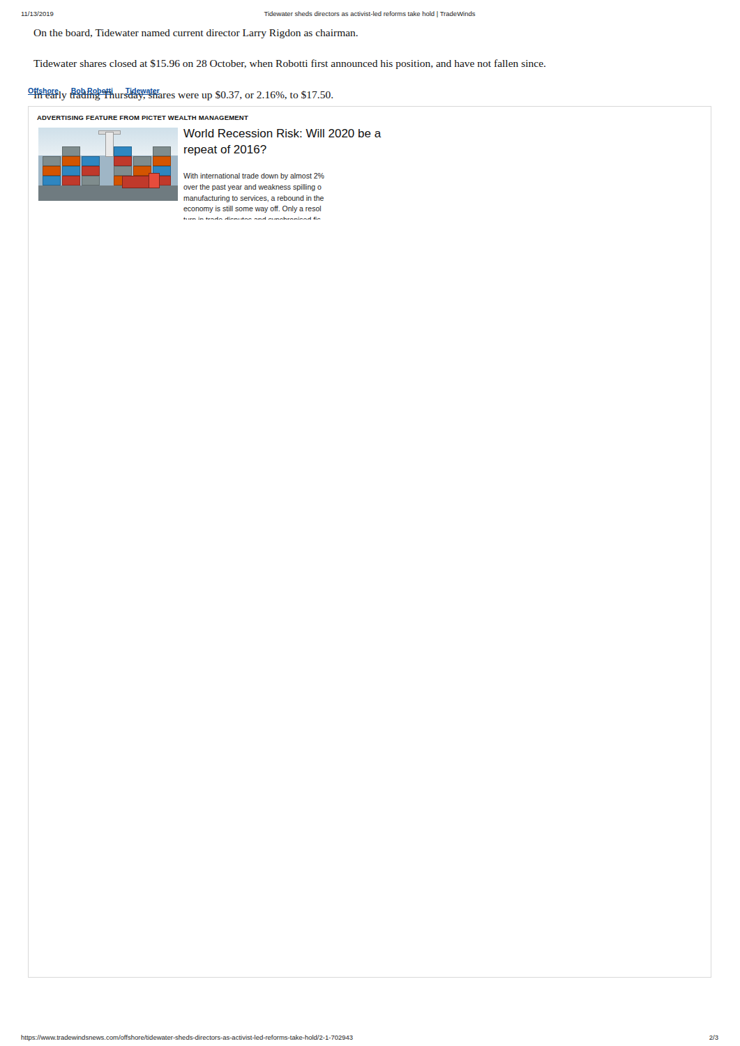11/13/2019
Tidewater sheds directors as activist-led reforms take hold | TradeWinds
On the board, Tidewater named current director Larry Rigdon as chairman.
Tidewater shares closed at $15.96 on 28 October, when Robotti first announced his position, and have not fallen since.
In early trading Thursday, shares were up $0.37, or 2.16%, to $17.50.
Offshore Bob Robotti Tidewater
ADVERTISING FEATURE FROM PICTET WEALTH MANAGEMENT
World Recession Risk: Will 2020 be a repeat of 2016?
With international trade down by almost 2% over the past year and weakness spilling o manufacturing to services, a rebound in the economy is still some way off. Only a resol turn in trade disputes and synchronised fis likely to remove the threat of a global reces
https://www.tradewindsnews.com/offshore/tidewater-sheds-directors-as-activist-led-reforms-take-hold/2-1-702943
2/3